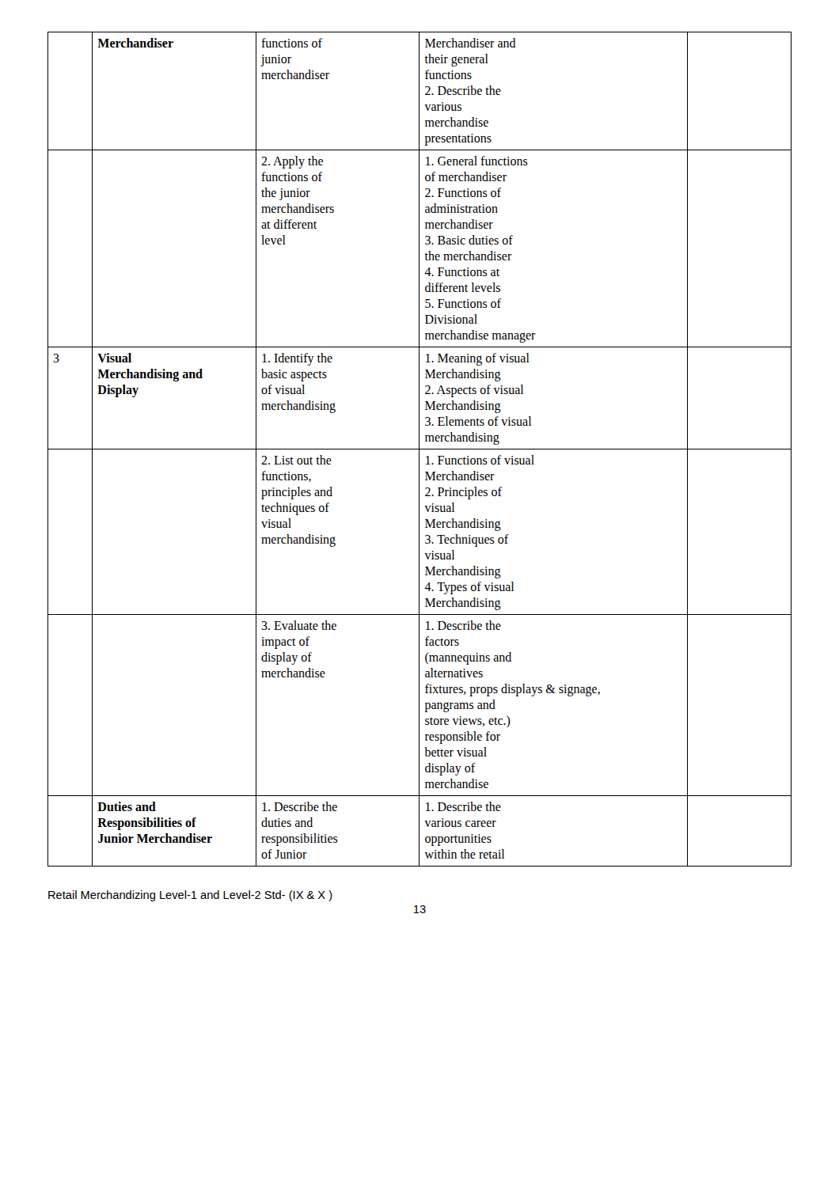| | Merchandiser | functions of junior merchandiser | Merchandiser and their general functions 2. Describe the various merchandise presentations | |
| | | 2. Apply the functions of the junior merchandisers at different level | 1. General functions of merchandiser 2. Functions of administration merchandiser 3. Basic duties of the merchandiser 4. Functions at different levels 5. Functions of Divisional merchandise manager | |
| 3 | Visual Merchandising and Display | 1. Identify the basic aspects of visual merchandising | 1. Meaning of visual Merchandising 2. Aspects of visual Merchandising 3. Elements of visual merchandising | |
| | | 2. List out the functions, principles and techniques of visual merchandising | 1. Functions of visual Merchandiser 2. Principles of visual Merchandising 3. Techniques of visual Merchandising 4. Types of visual Merchandising | |
| | | 3. Evaluate the impact of display of merchandise | 1. Describe the factors (mannequins and alternatives fixtures, props displays & signage, pangrams and store views, etc.) responsible for better visual display of merchandise | |
| | Duties and Responsibilities of Junior Merchandiser | 1. Describe the duties and responsibilities of Junior | 1. Describe the various career opportunities within the retail | |
Retail Merchandizing Level-1 and Level-2 Std- (IX & X )
13